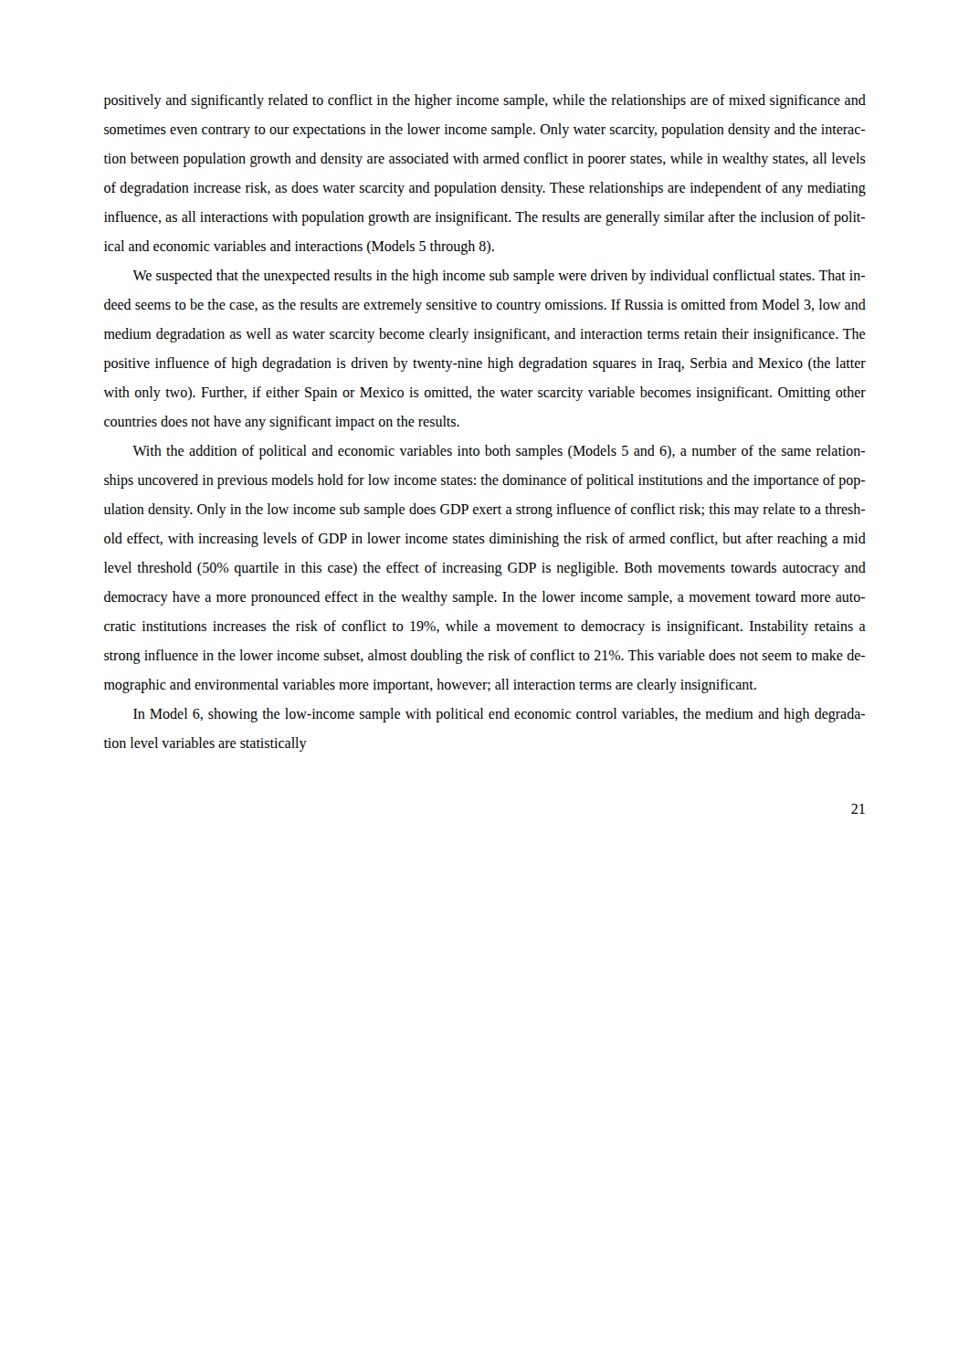positively and significantly related to conflict in the higher income sample, while the relationships are of mixed significance and sometimes even contrary to our expectations in the lower income sample. Only water scarcity, population density and the interaction between population growth and density are associated with armed conflict in poorer states, while in wealthy states, all levels of degradation increase risk, as does water scarcity and population density. These relationships are independent of any mediating influence, as all interactions with population growth are insignificant. The results are generally similar after the inclusion of political and economic variables and interactions (Models 5 through 8).
We suspected that the unexpected results in the high income sub sample were driven by individual conflictual states. That indeed seems to be the case, as the results are extremely sensitive to country omissions. If Russia is omitted from Model 3, low and medium degradation as well as water scarcity become clearly insignificant, and interaction terms retain their insignificance. The positive influence of high degradation is driven by twenty-nine high degradation squares in Iraq, Serbia and Mexico (the latter with only two). Further, if either Spain or Mexico is omitted, the water scarcity variable becomes insignificant. Omitting other countries does not have any significant impact on the results.
With the addition of political and economic variables into both samples (Models 5 and 6), a number of the same relationships uncovered in previous models hold for low income states: the dominance of political institutions and the importance of population density. Only in the low income sub sample does GDP exert a strong influence of conflict risk; this may relate to a threshold effect, with increasing levels of GDP in lower income states diminishing the risk of armed conflict, but after reaching a mid level threshold (50% quartile in this case) the effect of increasing GDP is negligible. Both movements towards autocracy and democracy have a more pronounced effect in the wealthy sample. In the lower income sample, a movement toward more autocratic institutions increases the risk of conflict to 19%, while a movement to democracy is insignificant. Instability retains a strong influence in the lower income subset, almost doubling the risk of conflict to 21%. This variable does not seem to make demographic and environmental variables more important, however; all interaction terms are clearly insignificant.
In Model 6, showing the low-income sample with political end economic control variables, the medium and high degradation level variables are statistically
21